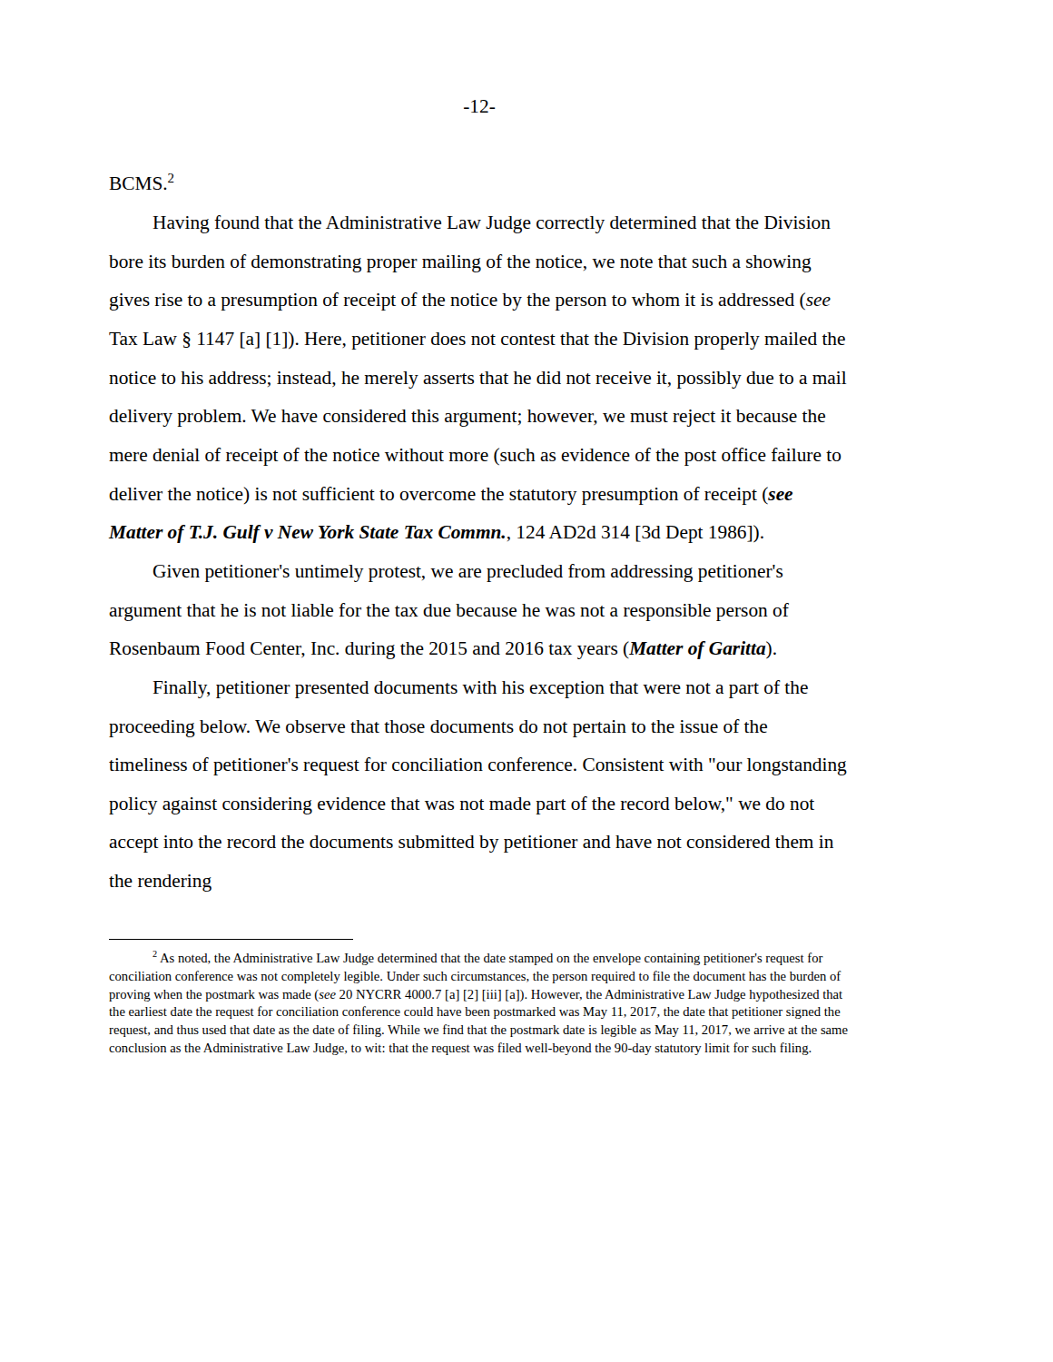-12-
BCMS.2
Having found that the Administrative Law Judge correctly determined that the Division bore its burden of demonstrating proper mailing of the notice, we note that such a showing gives rise to a presumption of receipt of the notice by the person to whom it is addressed (see Tax Law § 1147 [a] [1]). Here, petitioner does not contest that the Division properly mailed the notice to his address; instead, he merely asserts that he did not receive it, possibly due to a mail delivery problem. We have considered this argument; however, we must reject it because the mere denial of receipt of the notice without more (such as evidence of the post office failure to deliver the notice) is not sufficient to overcome the statutory presumption of receipt (see Matter of T.J. Gulf v New York State Tax Commn., 124 AD2d 314 [3d Dept 1986]).
Given petitioner's untimely protest, we are precluded from addressing petitioner's argument that he is not liable for the tax due because he was not a responsible person of Rosenbaum Food Center, Inc. during the 2015 and 2016 tax years (Matter of Garitta).
Finally, petitioner presented documents with his exception that were not a part of the proceeding below. We observe that those documents do not pertain to the issue of the timeliness of petitioner's request for conciliation conference. Consistent with "our longstanding policy against considering evidence that was not made part of the record below," we do not accept into the record the documents submitted by petitioner and have not considered them in the rendering
2 As noted, the Administrative Law Judge determined that the date stamped on the envelope containing petitioner's request for conciliation conference was not completely legible. Under such circumstances, the person required to file the document has the burden of proving when the postmark was made (see 20 NYCRR 4000.7 [a] [2] [iii] [a]). However, the Administrative Law Judge hypothesized that the earliest date the request for conciliation conference could have been postmarked was May 11, 2017, the date that petitioner signed the request, and thus used that date as the date of filing. While we find that the postmark date is legible as May 11, 2017, we arrive at the same conclusion as the Administrative Law Judge, to wit: that the request was filed well-beyond the 90-day statutory limit for such filing.